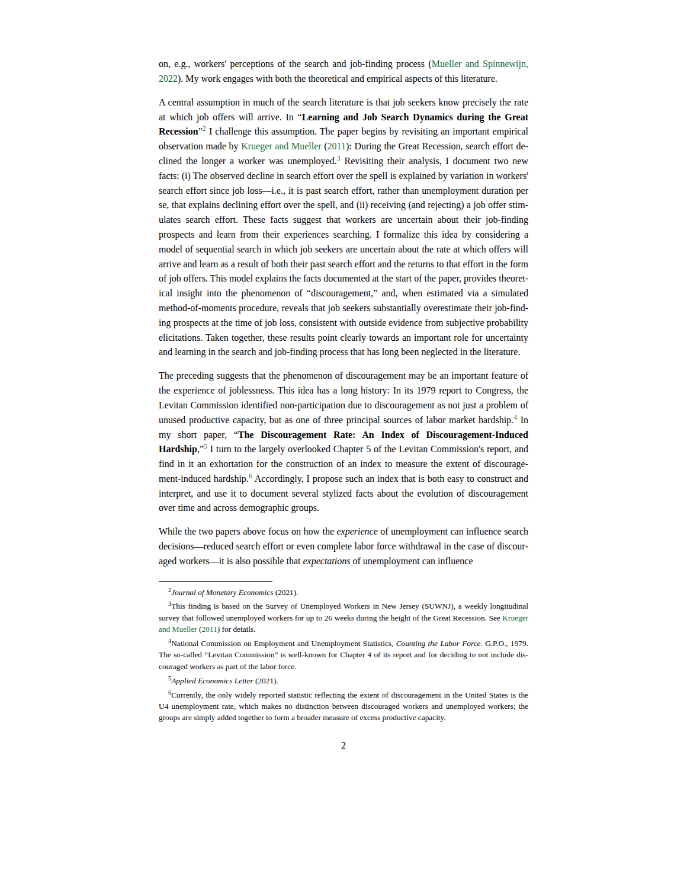on, e.g., workers' perceptions of the search and job-finding process (Mueller and Spinnewijn, 2022). My work engages with both the theoretical and empirical aspects of this literature.
A central assumption in much of the search literature is that job seekers know precisely the rate at which job offers will arrive. In “Learning and Job Search Dynamics during the Great Recession”2 I challenge this assumption. The paper begins by revisiting an important empirical observation made by Krueger and Mueller (2011): During the Great Recession, search effort declined the longer a worker was unemployed.3 Revisiting their analysis, I document two new facts: (i) The observed decline in search effort over the spell is explained by variation in workers' search effort since job loss—i.e., it is past search effort, rather than unemployment duration per se, that explains declining effort over the spell, and (ii) receiving (and rejecting) a job offer stimulates search effort. These facts suggest that workers are uncertain about their job-finding prospects and learn from their experiences searching. I formalize this idea by considering a model of sequential search in which job seekers are uncertain about the rate at which offers will arrive and learn as a result of both their past search effort and the returns to that effort in the form of job offers. This model explains the facts documented at the start of the paper, provides theoretical insight into the phenomenon of “discouragement,” and, when estimated via a simulated method-of-moments procedure, reveals that job seekers substantially overestimate their job-finding prospects at the time of job loss, consistent with outside evidence from subjective probability elicitations. Taken together, these results point clearly towards an important role for uncertainty and learning in the search and job-finding process that has long been neglected in the literature.
The preceding suggests that the phenomenon of discouragement may be an important feature of the experience of joblessness. This idea has a long history: In its 1979 report to Congress, the Levitan Commission identified non-participation due to discouragement as not just a problem of unused productive capacity, but as one of three principal sources of labor market hardship.4 In my short paper, “The Discouragement Rate: An Index of Discouragement-Induced Hardship,”5 I turn to the largely overlooked Chapter 5 of the Levitan Commission's report, and find in it an exhortation for the construction of an index to measure the extent of discouragement-induced hardship.6 Accordingly, I propose such an index that is both easy to construct and interpret, and use it to document several stylized facts about the evolution of discouragement over time and across demographic groups.
While the two papers above focus on how the experience of unemployment can influence search decisions—reduced search effort or even complete labor force withdrawal in the case of discouraged workers—it is also possible that expectations of unemployment can influence
2 Journal of Monetary Economics (2021).
3 This finding is based on the Survey of Unemployed Workers in New Jersey (SUWNJ), a weekly longitudinal survey that followed unemployed workers for up to 26 weeks during the height of the Great Recession. See Krueger and Mueller (2011) for details.
4 National Commission on Employment and Unemployment Statistics, Counting the Labor Force. G.P.O., 1979. The so-called “Levitan Commission” is well-known for Chapter 4 of its report and for deciding to not include discouraged workers as part of the labor force.
5 Applied Economics Letter (2021).
6 Currently, the only widely reported statistic reflecting the extent of discouragement in the United States is the U4 unemployment rate, which makes no distinction between discouraged workers and unemployed workers; the groups are simply added together to form a broader measure of excess productive capacity.
2